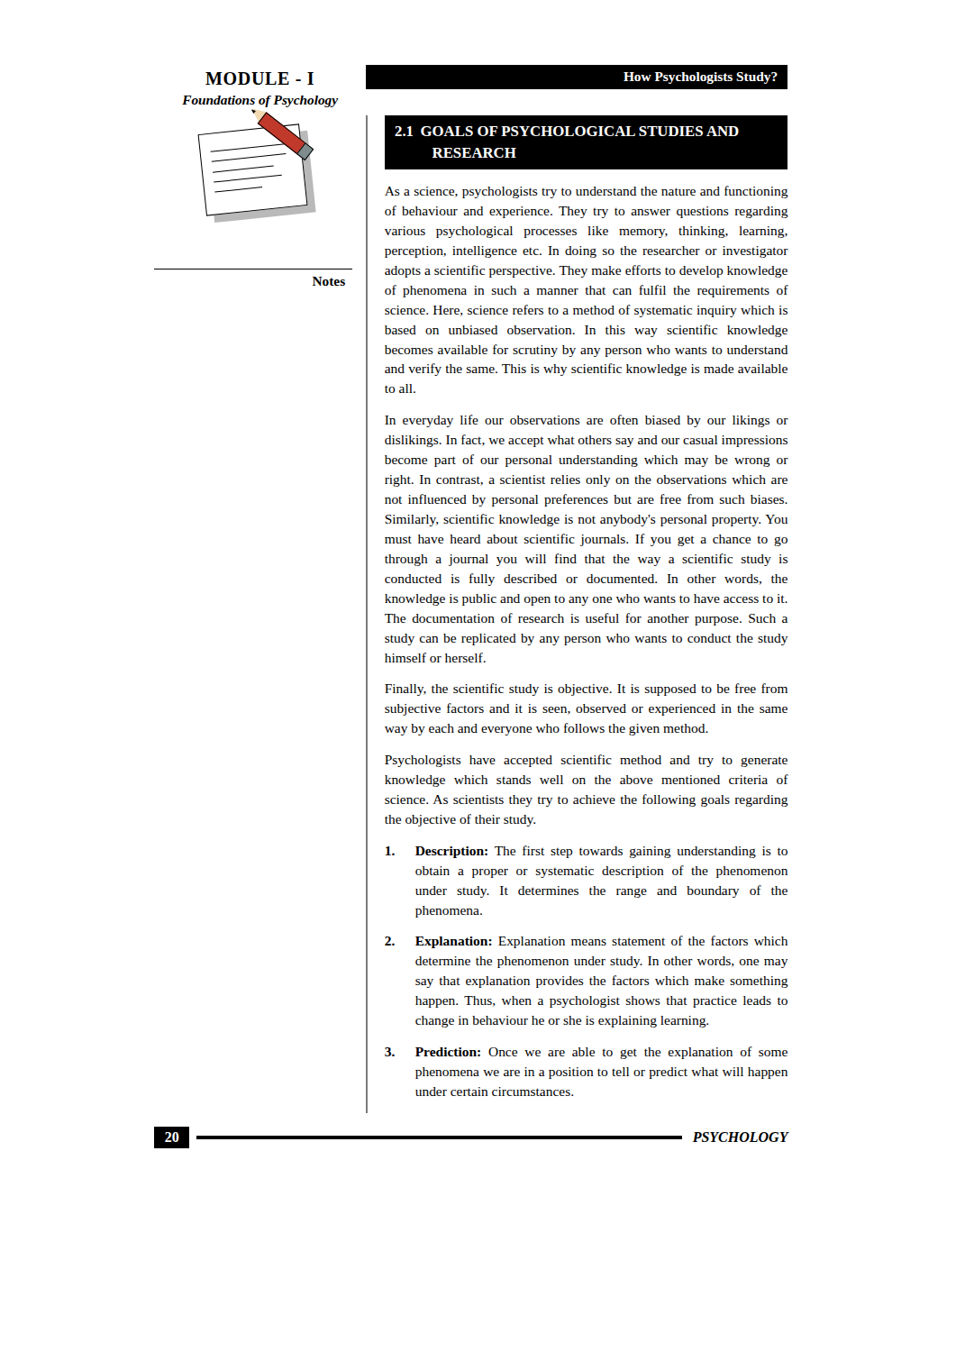MODULE - I
Foundations of Psychology
How Psychologists Study?
Notes
2.1 GOALS OF PSYCHOLOGICAL STUDIES AND RESEARCH
As a science, psychologists try to understand the nature and functioning of behaviour and experience. They try to answer questions regarding various psychological processes like memory, thinking, learning, perception, intelligence etc. In doing so the researcher or investigator adopts a scientific perspective. They make efforts to develop knowledge of phenomena in such a manner that can fulfil the requirements of science. Here, science refers to a method of systematic inquiry which is based on unbiased observation. In this way scientific knowledge becomes available for scrutiny by any person who wants to understand and verify the same. This is why scientific knowledge is made available to all.
In everyday life our observations are often biased by our likings or dislikings. In fact, we accept what others say and our casual impressions become part of our personal understanding which may be wrong or right. In contrast, a scientist relies only on the observations which are not influenced by personal preferences but are free from such biases. Similarly, scientific knowledge is not anybody's personal property. You must have heard about scientific journals. If you get a chance to go through a journal you will find that the way a scientific study is conducted is fully described or documented. In other words, the knowledge is public and open to any one who wants to have access to it. The documentation of research is useful for another purpose. Such a study can be replicated by any person who wants to conduct the study himself or herself.
Finally, the scientific study is objective. It is supposed to be free from subjective factors and it is seen, observed or experienced in the same way by each and everyone who follows the given method.
Psychologists have accepted scientific method and try to generate knowledge which stands well on the above mentioned criteria of science. As scientists they try to achieve the following goals regarding the objective of their study.
Description: The first step towards gaining understanding is to obtain a proper or systematic description of the phenomenon under study. It determines the range and boundary of the phenomena.
Explanation: Explanation means statement of the factors which determine the phenomenon under study. In other words, one may say that explanation provides the factors which make something happen. Thus, when a psychologist shows that practice leads to change in behaviour he or she is explaining learning.
Prediction: Once we are able to get the explanation of some phenomena we are in a position to tell or predict what will happen under certain circumstances.
20 PSYCHOLOGY